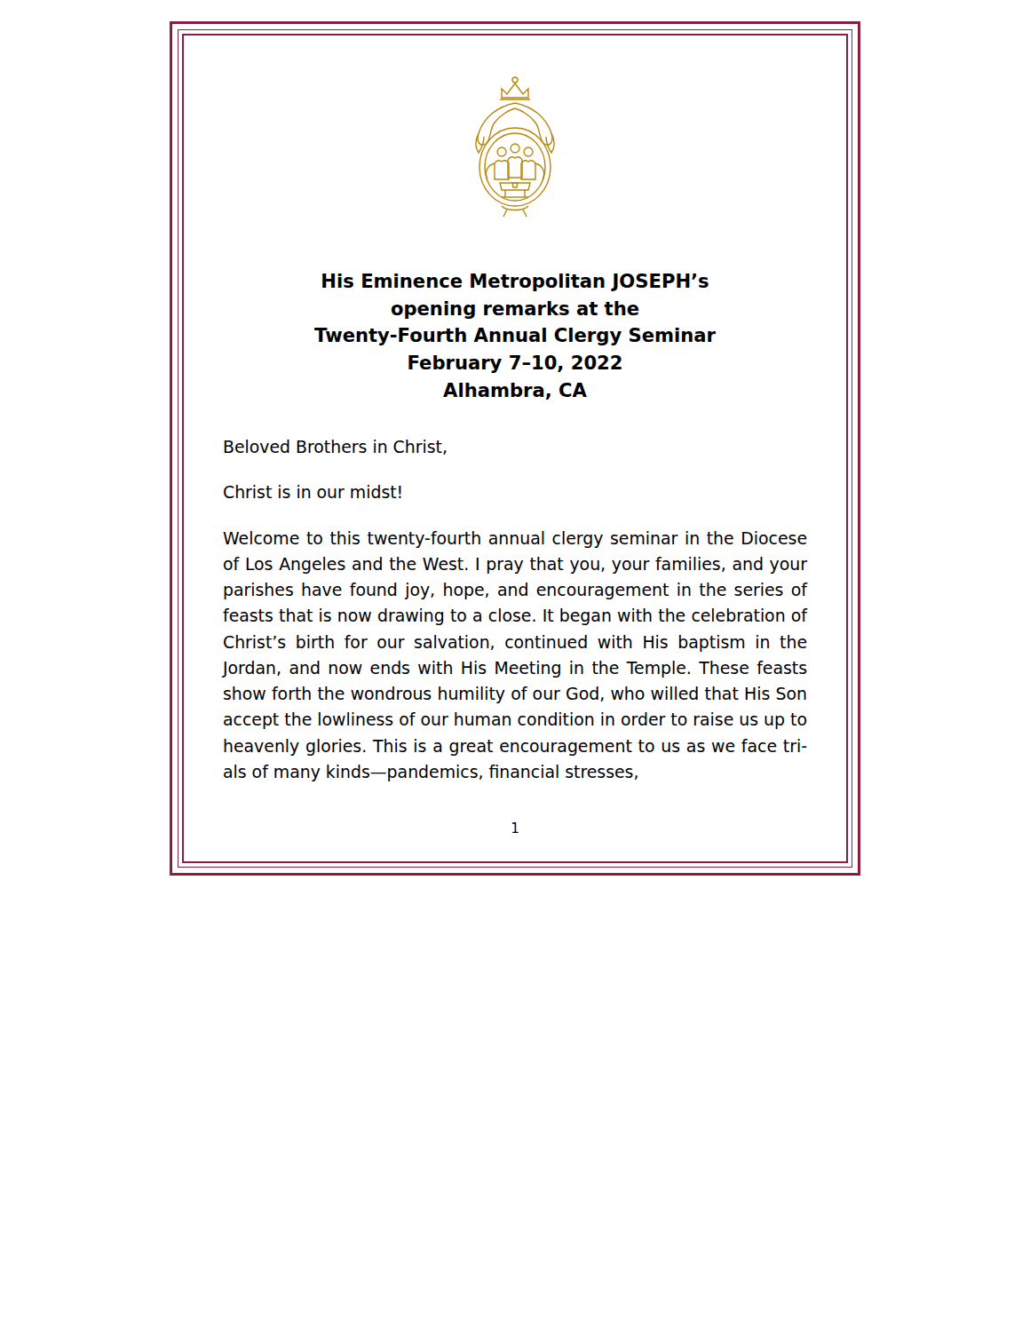His Eminence Metropolitan JOSEPH’s opening remarks at the Twenty-Fourth Annual Clergy Seminar February 7–10, 2022 Alhambra, CA
Beloved Brothers in Christ,
Christ is in our midst!
Welcome to this twenty-fourth annual clergy seminar in the Diocese of Los Angeles and the West. I pray that you, your families, and your parishes have found joy, hope, and encouragement in the series of feasts that is now drawing to a close. It began with the celebration of Christ’s birth for our salvation, continued with His baptism in the Jordan, and now ends with His Meeting in the Temple. These feasts show forth the wondrous humility of our God, who willed that His Son accept the lowliness of our human condition in order to raise us up to heavenly glories. This is a great encouragement to us as we face trials of many kinds—pandemics, financial stresses,
1